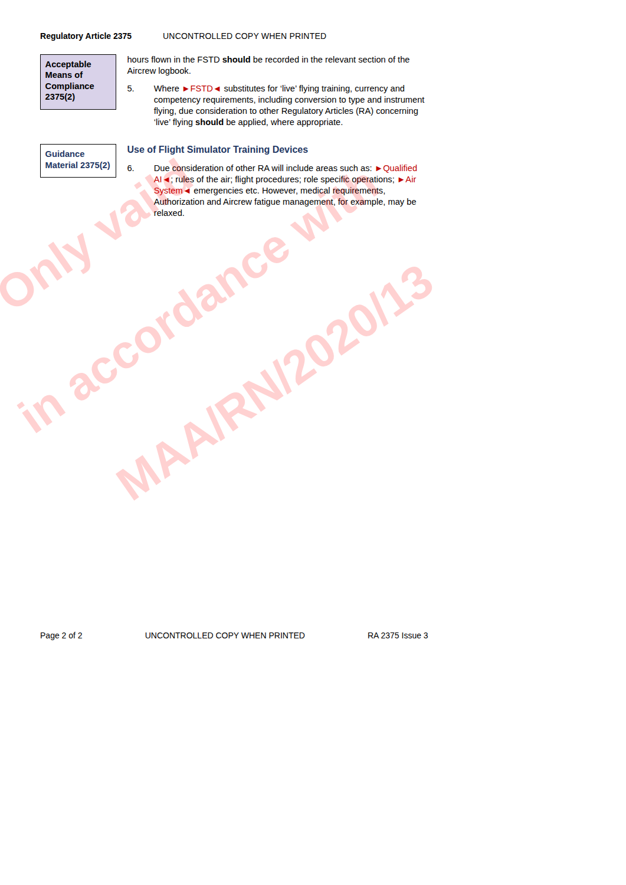Regulatory Article 2375 UNCONTROLLED COPY WHEN PRINTED
Acceptable Means of Compliance 2375(2)
hours flown in the FSTD should be recorded in the relevant section of the Aircrew logbook.
5.
Where ►FSTD◄ substitutes for ‘live’ flying training, currency and competency requirements, including conversion to type and instrument flying, due consideration to other Regulatory Articles (RA) concerning ‘live’ flying should be applied, where appropriate.
Guidance Material 2375(2)
Use of Flight Simulator Training Devices
6.
Due consideration of other RA will include areas such as: ►Qualified AI◄; rules of the air; flight procedures; role specific operations; ►Air System◄ emergencies etc. However, medical requirements, Authorization and Aircrew fatigue management, for example, may be relaxed.
Only vaild
in accordance with
MAA/RN/2020/13
Page 2 of 2 UNCONTROLLED COPY WHEN PRINTED RA 2375 Issue 3